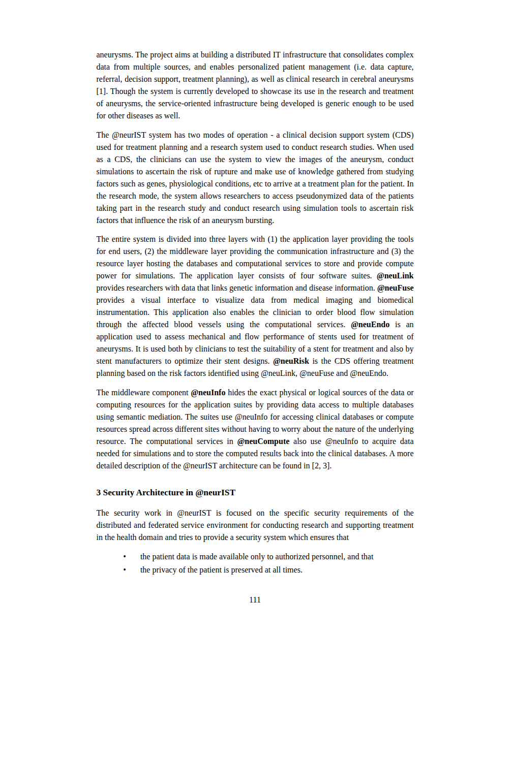aneurysms. The project aims at building a distributed IT infrastructure that consolidates complex data from multiple sources, and enables personalized patient management (i.e. data capture, referral, decision support, treatment planning), as well as clinical research in cerebral aneurysms [1]. Though the system is currently developed to showcase its use in the research and treatment of aneurysms, the service-oriented infrastructure being developed is generic enough to be used for other diseases as well.
The @neurIST system has two modes of operation - a clinical decision support system (CDS) used for treatment planning and a research system used to conduct research studies. When used as a CDS, the clinicians can use the system to view the images of the aneurysm, conduct simulations to ascertain the risk of rupture and make use of knowledge gathered from studying factors such as genes, physiological conditions, etc to arrive at a treatment plan for the patient. In the research mode, the system allows researchers to access pseudonymized data of the patients taking part in the research study and conduct research using simulation tools to ascertain risk factors that influence the risk of an aneurysm bursting.
The entire system is divided into three layers with (1) the application layer providing the tools for end users, (2) the middleware layer providing the communication infrastructure and (3) the resource layer hosting the databases and computational services to store and provide compute power for simulations. The application layer consists of four software suites. @neuLink provides researchers with data that links genetic information and disease information. @neuFuse provides a visual interface to visualize data from medical imaging and biomedical instrumentation. This application also enables the clinician to order blood flow simulation through the affected blood vessels using the computational services. @neuEndo is an application used to assess mechanical and flow performance of stents used for treatment of aneurysms. It is used both by clinicians to test the suitability of a stent for treatment and also by stent manufacturers to optimize their stent designs. @neuRisk is the CDS offering treatment planning based on the risk factors identified using @neuLink, @neuFuse and @neuEndo.
The middleware component @neuInfo hides the exact physical or logical sources of the data or computing resources for the application suites by providing data access to multiple databases using semantic mediation. The suites use @neuInfo for accessing clinical databases or compute resources spread across different sites without having to worry about the nature of the underlying resource. The computational services in @neuCompute also use @neuInfo to acquire data needed for simulations and to store the computed results back into the clinical databases. A more detailed description of the @neurIST architecture can be found in [2, 3].
3 Security Architecture in @neurIST
The security work in @neurIST is focused on the specific security requirements of the distributed and federated service environment for conducting research and supporting treatment in the health domain and tries to provide a security system which ensures that
the patient data is made available only to authorized personnel, and that
the privacy of the patient is preserved at all times.
111